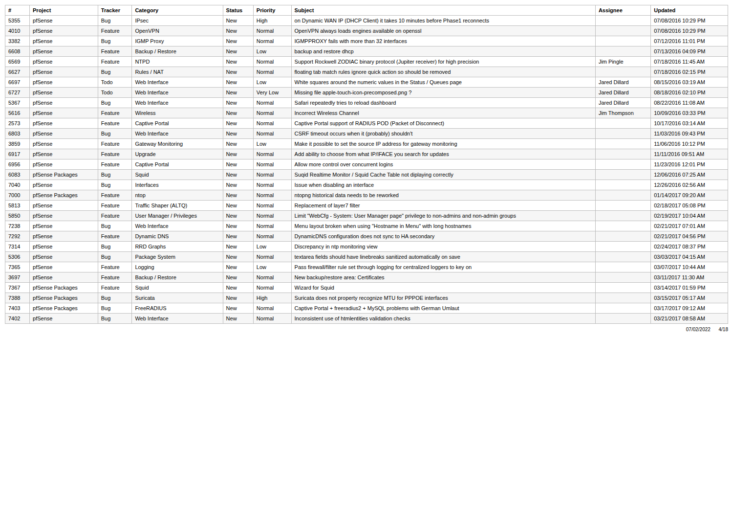| # | Project | Tracker | Category | Status | Priority | Subject | Assignee | Updated |
| --- | --- | --- | --- | --- | --- | --- | --- | --- |
| 5355 | pfSense | Bug | IPsec | New | High | on Dynamic WAN IP (DHCP Client) it takes 10 minutes before Phase1 reconnects | | 07/08/2016 10:29 PM |
| 4010 | pfSense | Feature | OpenVPN | New | Normal | OpenVPN always loads engines available on openssl | | 07/08/2016 10:29 PM |
| 3382 | pfSense | Bug | IGMP Proxy | New | Normal | IGMPPROXY fails with more than 32 interfaces | | 07/12/2016 11:01 PM |
| 6608 | pfSense | Feature | Backup / Restore | New | Low | backup and restore dhcp | | 07/13/2016 04:09 PM |
| 6569 | pfSense | Feature | NTPD | New | Normal | Support Rockwell ZODIAC binary protocol (Jupiter receiver) for high precision | Jim Pingle | 07/18/2016 11:45 AM |
| 6627 | pfSense | Bug | Rules / NAT | New | Normal | floating tab match rules ignore quick action so should be removed | | 07/18/2016 02:15 PM |
| 6697 | pfSense | Todo | Web Interface | New | Low | White squares around the numeric values in the Status / Queues page | Jared Dillard | 08/15/2016 03:19 AM |
| 6727 | pfSense | Todo | Web Interface | New | Very Low | Missing file apple-touch-icon-precomposed.png ? | Jared Dillard | 08/18/2016 02:10 PM |
| 5367 | pfSense | Bug | Web Interface | New | Normal | Safari repeatedly tries to reload dashboard | Jared Dillard | 08/22/2016 11:08 AM |
| 5616 | pfSense | Feature | Wireless | New | Normal | Incorrect Wireless Channel | Jim Thompson | 10/09/2016 03:33 PM |
| 2573 | pfSense | Feature | Captive Portal | New | Normal | Captive Portal support of RADIUS POD (Packet of Disconnect) | | 10/17/2016 03:14 AM |
| 6803 | pfSense | Bug | Web Interface | New | Normal | CSRF timeout occurs when it (probably) shouldn't | | 11/03/2016 09:43 PM |
| 3859 | pfSense | Feature | Gateway Monitoring | New | Low | Make it possible to set the source IP address for gateway monitoring | | 11/06/2016 10:12 PM |
| 6917 | pfSense | Feature | Upgrade | New | Normal | Add ability to choose from what IP/IFACE you search for updates | | 11/11/2016 09:51 AM |
| 6956 | pfSense | Feature | Captive Portal | New | Normal | Allow more control over concurrent logins | | 11/23/2016 12:01 PM |
| 6083 | pfSense Packages | Bug | Squid | New | Normal | Suqid Realtime Monitor / Squid Cache Table not diplaying correctly | | 12/06/2016 07:25 AM |
| 7040 | pfSense | Bug | Interfaces | New | Normal | Issue when disabling an interface | | 12/26/2016 02:56 AM |
| 7000 | pfSense Packages | Feature | ntop | New | Normal | ntopng historical data needs to be reworked | | 01/14/2017 09:20 AM |
| 5813 | pfSense | Feature | Traffic Shaper (ALTQ) | New | Normal | Replacement of layer7 filter | | 02/18/2017 05:08 PM |
| 5850 | pfSense | Feature | User Manager / Privileges | New | Normal | Limit "WebCfg - System: User Manager page" privilege to non-admins and non-admin groups | | 02/19/2017 10:04 AM |
| 7238 | pfSense | Bug | Web Interface | New | Normal | Menu layout broken when using "Hostname in Menu" with long hostnames | | 02/21/2017 07:01 AM |
| 7292 | pfSense | Feature | Dynamic DNS | New | Normal | DynamicDNS configuration does not sync to HA secondary | | 02/21/2017 04:56 PM |
| 7314 | pfSense | Bug | RRD Graphs | New | Low | Discrepancy in ntp monitoring view | | 02/24/2017 08:37 PM |
| 5306 | pfSense | Bug | Package System | New | Normal | textarea fields should have linebreaks sanitized automatically on save | | 03/03/2017 04:15 AM |
| 7365 | pfSense | Feature | Logging | New | Low | Pass firewall/filter rule set through logging for centralized loggers to key on | | 03/07/2017 10:44 AM |
| 3697 | pfSense | Feature | Backup / Restore | New | Normal | New backup/restore area: Certificates | | 03/11/2017 11:30 AM |
| 7367 | pfSense Packages | Feature | Squid | New | Normal | Wizard for Squid | | 03/14/2017 01:59 PM |
| 7388 | pfSense Packages | Bug | Suricata | New | High | Suricata does not property recognize MTU for PPPOE interfaces | | 03/15/2017 05:17 AM |
| 7403 | pfSense Packages | Bug | FreeRADIUS | New | Normal | Captive Portal + freeradius2 + MySQL problems with German Umlaut | | 03/17/2017 09:12 AM |
| 7402 | pfSense | Bug | Web Interface | New | Normal | Inconsistent use of htmlentities validation checks | | 03/21/2017 08:58 AM |
07/02/2022 4/18